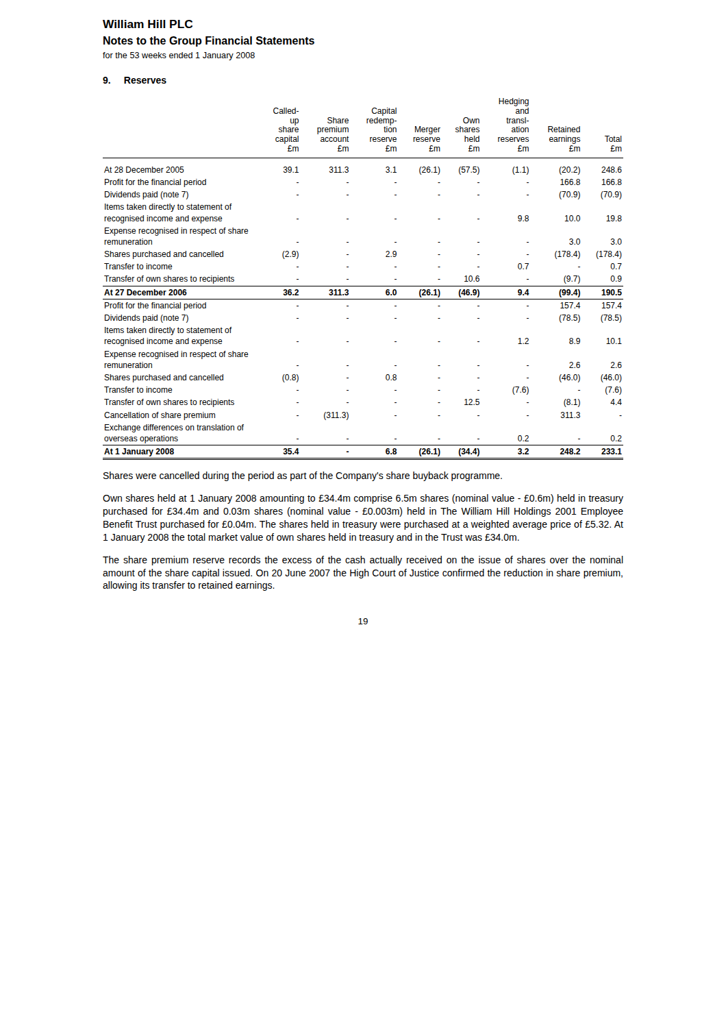William Hill PLC
Notes to the Group Financial Statements
for the 53 weeks ended 1 January 2008
9. Reserves
| | Called- up share capital £m | Share premium account £m | Capital redemp- tion reserve £m | Merger reserve £m | Own shares held £m | Hedging and transl- ation reserves £m | Retained earnings £m | Total £m |
| --- | --- | --- | --- | --- | --- | --- | --- | --- |
| At 28 December 2005 | 39.1 | 311.3 | 3.1 | (26.1) | (57.5) | (1.1) | (20.2) | 248.6 |
| Profit for the financial period | - | - | - | - | - | - | 166.8 | 166.8 |
| Dividends paid (note 7) | - | - | - | - | - | - | (70.9) | (70.9) |
| Items taken directly to statement of recognised income and expense | - | - | - | - | - | 9.8 | 10.0 | 19.8 |
| Expense recognised in respect of share remuneration | - | - | - | - | - | - | 3.0 | 3.0 |
| Shares purchased and cancelled | (2.9) | - | 2.9 | - | - | - | (178.4) | (178.4) |
| Transfer to income | - | - | - | - | - | 0.7 | - | 0.7 |
| Transfer of own shares to recipients | - | - | - | - | 10.6 | - | (9.7) | 0.9 |
| At 27 December 2006 | 36.2 | 311.3 | 6.0 | (26.1) | (46.9) | 9.4 | (99.4) | 190.5 |
| Profit for the financial period | - | - | - | - | - | - | 157.4 | 157.4 |
| Dividends paid (note 7) | - | - | - | - | - | - | (78.5) | (78.5) |
| Items taken directly to statement of recognised income and expense | - | - | - | - | - | 1.2 | 8.9 | 10.1 |
| Expense recognised in respect of share remuneration | - | - | - | - | - | - | 2.6 | 2.6 |
| Shares purchased and cancelled | (0.8) | - | 0.8 | - | - | - | (46.0) | (46.0) |
| Transfer to income | - | - | - | - | - | (7.6) | - | (7.6) |
| Transfer of own shares to recipients | - | - | - | - | 12.5 | - | (8.1) | 4.4 |
| Cancellation of share premium | - | (311.3) | - | - | - | - | 311.3 | - |
| Exchange differences on translation of overseas operations | - | - | - | - | - | 0.2 | - | 0.2 |
| At 1 January 2008 | 35.4 | - | 6.8 | (26.1) | (34.4) | 3.2 | 248.2 | 233.1 |
Shares were cancelled during the period as part of the Company's share buyback programme.
Own shares held at 1 January 2008 amounting to £34.4m comprise 6.5m shares (nominal value - £0.6m) held in treasury purchased for £34.4m and 0.03m shares (nominal value - £0.003m) held in The William Hill Holdings 2001 Employee Benefit Trust purchased for £0.04m. The shares held in treasury were purchased at a weighted average price of £5.32. At 1 January 2008 the total market value of own shares held in treasury and in the Trust was £34.0m.
The share premium reserve records the excess of the cash actually received on the issue of shares over the nominal amount of the share capital issued. On 20 June 2007 the High Court of Justice confirmed the reduction in share premium, allowing its transfer to retained earnings.
19